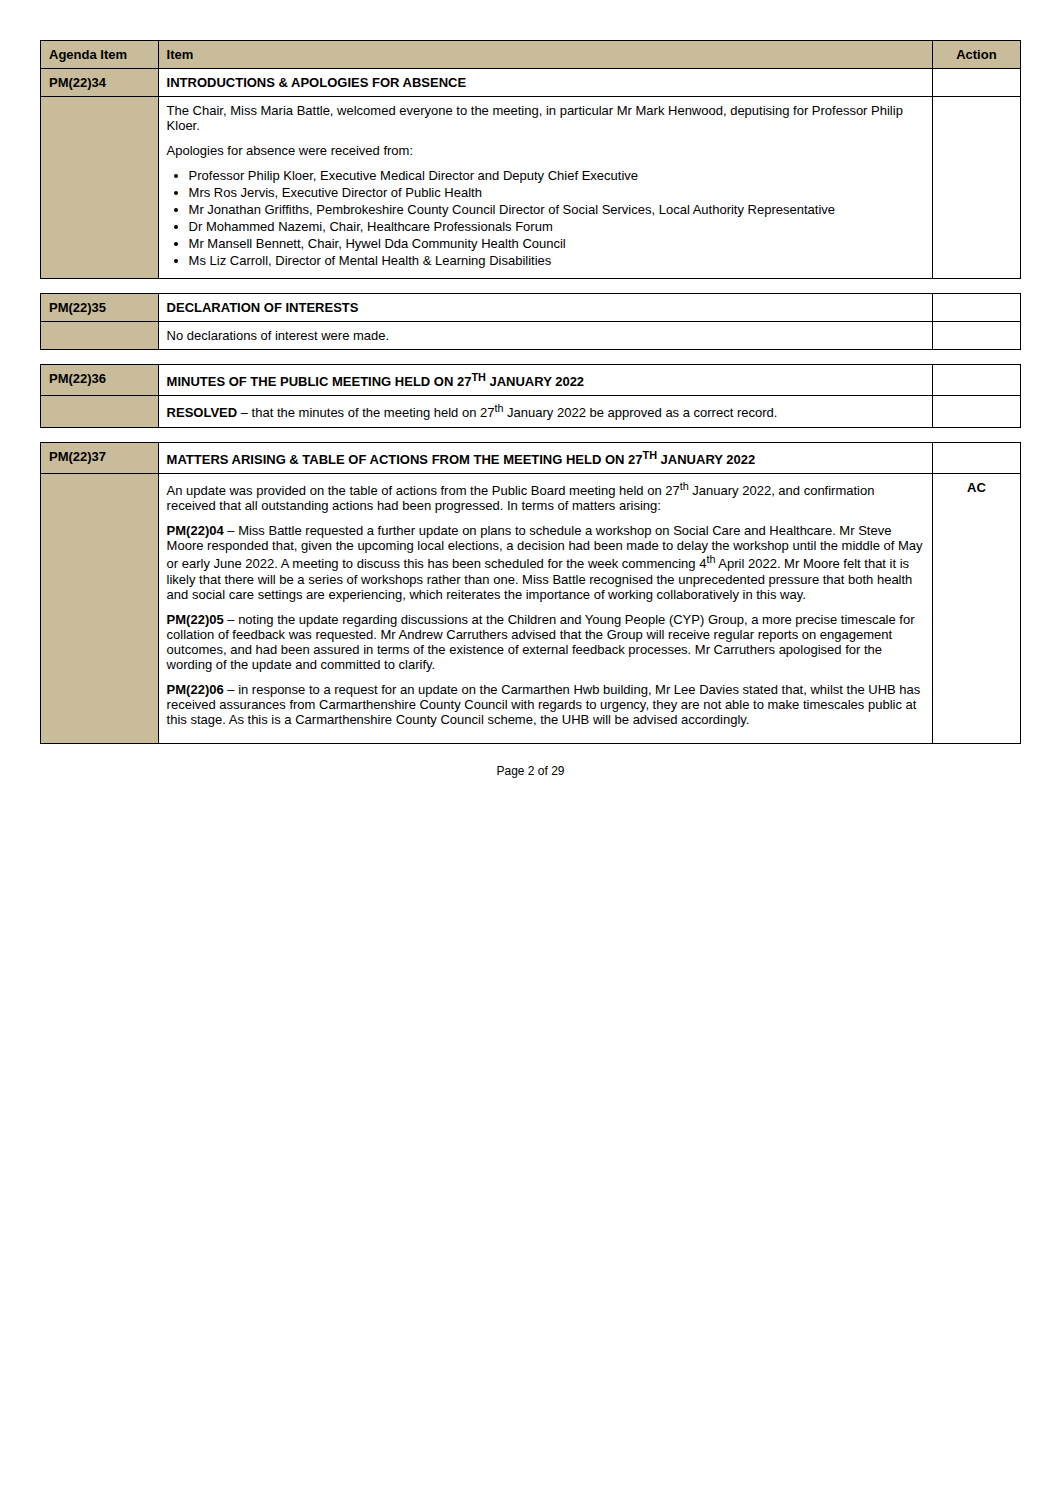| Agenda Item | Item | Action |
| --- | --- | --- |
| PM(22)34 | INTRODUCTIONS & APOLOGIES FOR ABSENCE | |
| | The Chair, Miss Maria Battle, welcomed everyone to the meeting, in particular Mr Mark Henwood, deputising for Professor Philip Kloer. Apologies for absence were received from: Professor Philip Kloer, Executive Medical Director and Deputy Chief Executive Mrs Ros Jervis, Executive Director of Public Health Mr Jonathan Griffiths, Pembrokeshire County Council Director of Social Services, Local Authority Representative Dr Mohammed Nazemi, Chair, Healthcare Professionals Forum Mr Mansell Bennett, Chair, Hywel Dda Community Health Council Ms Liz Carroll, Director of Mental Health & Learning Disabilities | |
| PM(22)35 | DECLARATION OF INTERESTS | |
| | No declarations of interest were made. | |
| PM(22)36 | MINUTES OF THE PUBLIC MEETING HELD ON 27 TH JANUARY 2022 | |
| | RESOLVED – that the minutes of the meeting held on 27 th January 2022 be approved as a correct record. | |
| PM(22)37 | MATTERS ARISING & TABLE OF ACTIONS FROM THE MEETING HELD ON 27 TH JANUARY 2022 | |
| | An update was provided on the table of actions from the Public Board meeting held on 27 th January 2022, and confirmation received that all outstanding actions had been progressed. In terms of matters arising: PM(22)04 – Miss Battle requested a further update on plans to schedule a workshop on Social Care and Healthcare. Mr Steve Moore responded that, given the upcoming local elections, a decision had been made to delay the workshop until the middle of May or early June 2022. A meeting to discuss this has been scheduled for the week commencing 4 th April 2022. Mr Moore felt that it is likely that there will be a series of workshops rather than one. Miss Battle recognised the unprecedented pressure that both health and social care settings are experiencing, which reiterates the importance of working collaboratively in this way. PM(22)05 – noting the update regarding discussions at the Children and Young People (CYP) Group, a more precise timescale for collation of feedback was requested. Mr Andrew Carruthers advised that the Group will receive regular reports on engagement outcomes, and had been assured in terms of the existence of external feedback processes. Mr Carruthers apologised for the wording of the update and committed to clarify. PM(22)06 – in response to a request for an update on the Carmarthen Hwb building, Mr Lee Davies stated that, whilst the UHB has received assurances from Carmarthenshire County Council with regards to urgency, they are not able to make timescales public at this stage. As this is a Carmarthenshire County Council scheme, the UHB will be advised accordingly. | AC |
Page 2 of 29